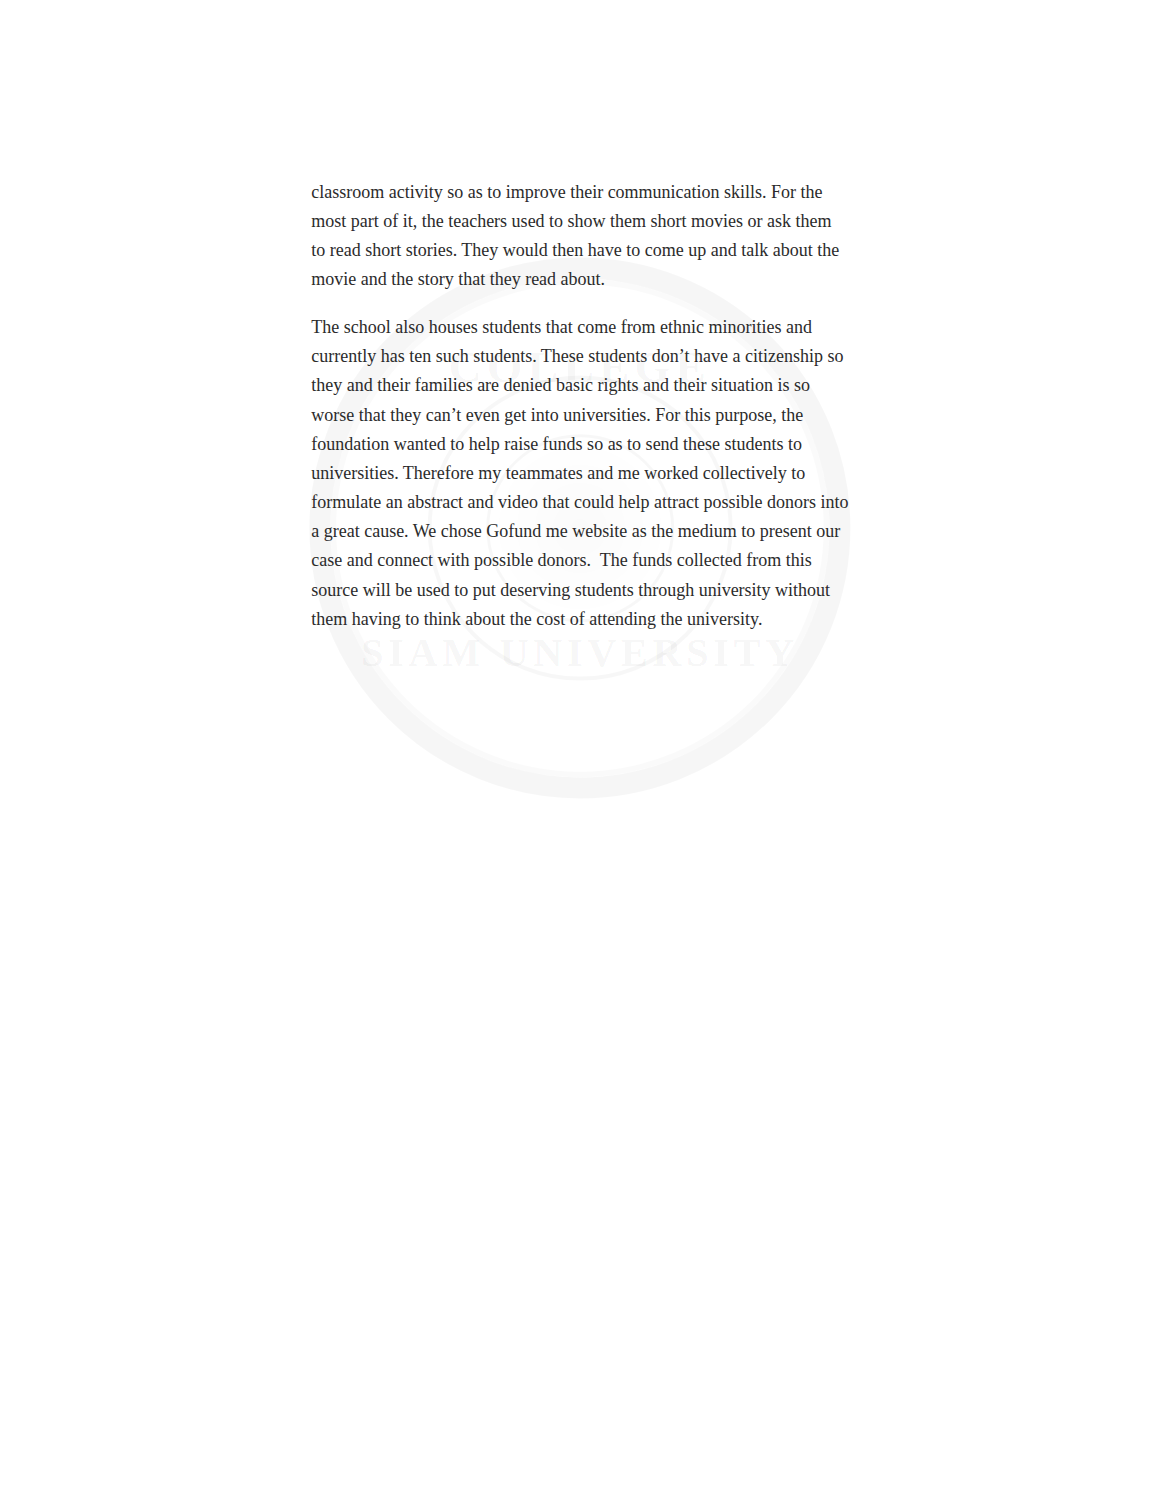COLLEGE
SIAM UNIVERSITY
classroom activity so as to improve their communication skills. For the most part of it, the teachers used to show them short movies or ask them to read short stories. They would then have to come up and talk about the movie and the story that they read about.
The school also houses students that come from ethnic minorities and currently has ten such students. These students don’t have a citizenship so they and their families are denied basic rights and their situation is so worse that they can’t even get into universities. For this purpose, the foundation wanted to help raise funds so as to send these students to universities. Therefore my teammates and me worked collectively to formulate an abstract and video that could help attract possible donors into a great cause. We chose Gofund me website as the medium to present our case and connect with possible donors. The funds collected from this source will be used to put deserving students through university without them having to think about the cost of attending the university.